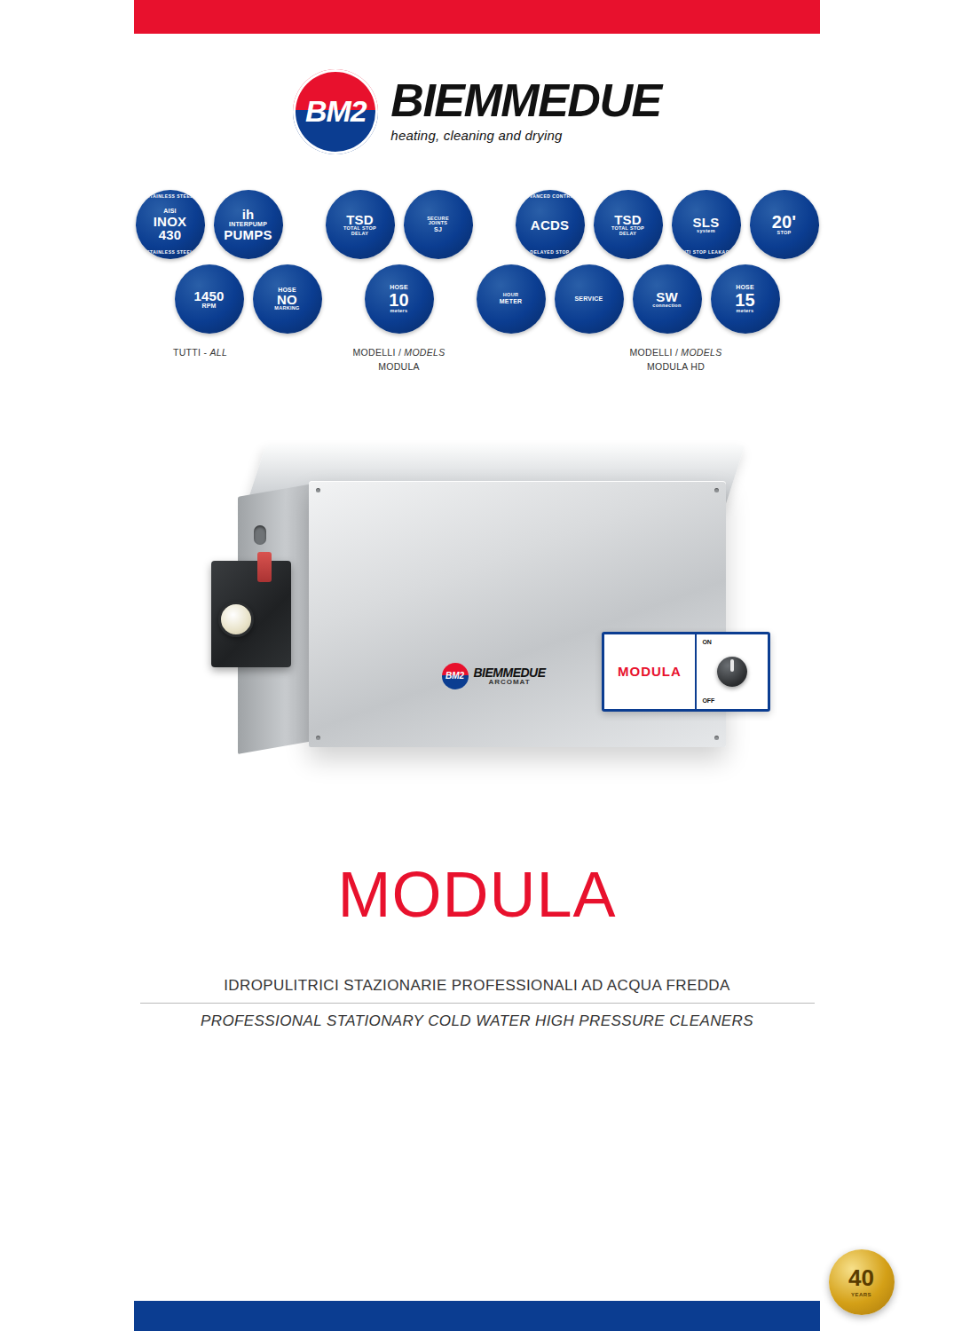BM2
BIEMMEDUE
heating, cleaning and drying
STAINLESS STEEL AISI INOX 430 STAINLESS STEEL
ih INTERPUMP PUMPS
TSD TOTAL STOP DELAY
SECURE JOINTS SJ
ADVANCED CONTROL ACDS DELAYED STOP
TSD TOTAL STOP DELAY
SLS system ANTI STOP LEAKAGE
20' STOP
1450 RPM
HOSE NO MARKING
HOSE 10 meters
HOUR METER
SERVICE
SW connection
HOSE 15 meters
TUTTI - ALL
MODELLI / MODELS
MODULA
MODELLI / MODELS
MODULA HD
MODULA
ON OFF
BM2
BIEMMEDUE
ARCOMAT
MODULA
IDROPULITRICI STAZIONARIE PROFESSIONALI AD ACQUA FREDDA
PROFESSIONAL STATIONARY COLD WATER HIGH PRESSURE CLEANERS
40 YEARS